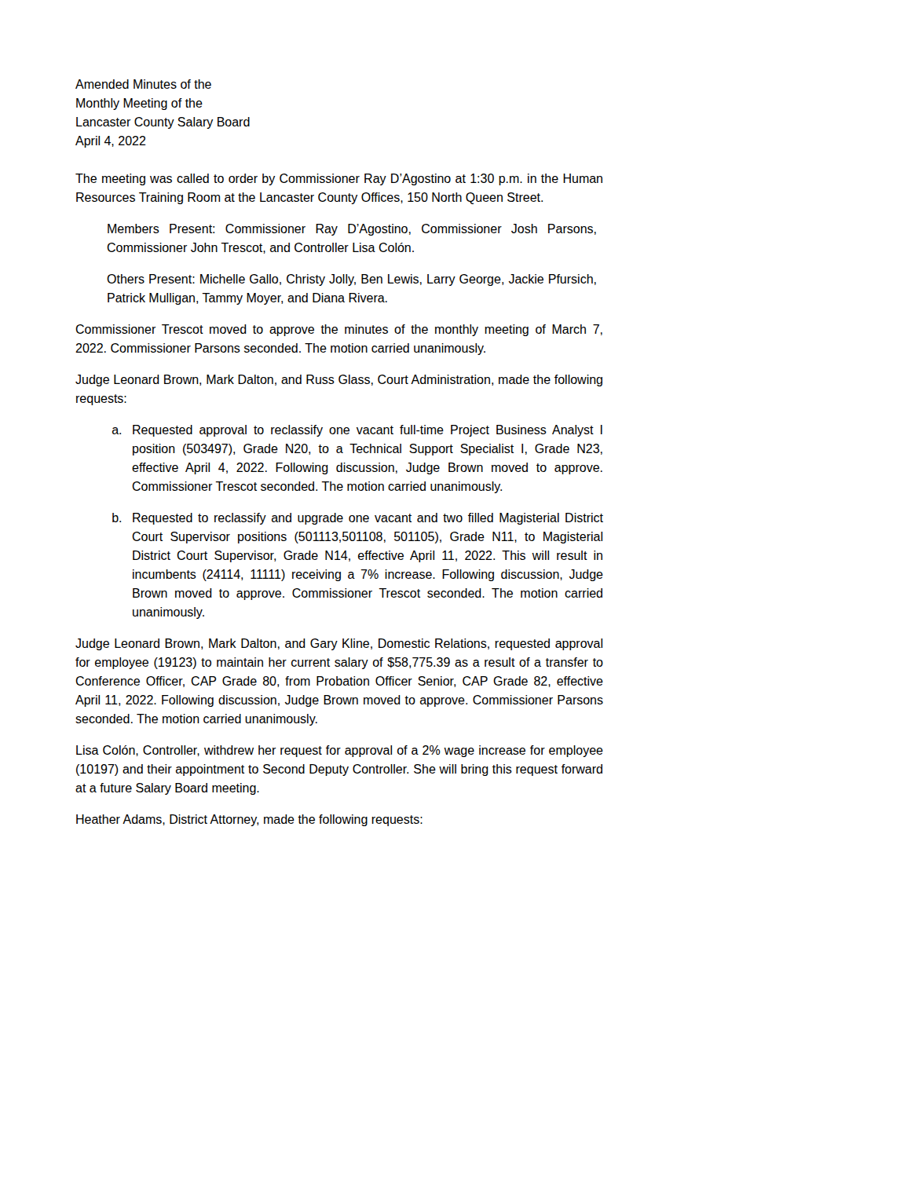Amended Minutes of the
Monthly Meeting of the
Lancaster County Salary Board
April 4, 2022
The meeting was called to order by Commissioner Ray D’Agostino at 1:30 p.m. in the Human Resources Training Room at the Lancaster County Offices, 150 North Queen Street.
Members Present: Commissioner Ray D’Agostino, Commissioner Josh Parsons, Commissioner John Trescot, and Controller Lisa Colón.
Others Present: Michelle Gallo, Christy Jolly, Ben Lewis, Larry George, Jackie Pfursich, Patrick Mulligan, Tammy Moyer, and Diana Rivera.
Commissioner Trescot moved to approve the minutes of the monthly meeting of March 7, 2022. Commissioner Parsons seconded. The motion carried unanimously.
Judge Leonard Brown, Mark Dalton, and Russ Glass, Court Administration, made the following requests:
Requested approval to reclassify one vacant full-time Project Business Analyst I position (503497), Grade N20, to a Technical Support Specialist I, Grade N23, effective April 4, 2022. Following discussion, Judge Brown moved to approve. Commissioner Trescot seconded. The motion carried unanimously.
Requested to reclassify and upgrade one vacant and two filled Magisterial District Court Supervisor positions (501113,501108, 501105), Grade N11, to Magisterial District Court Supervisor, Grade N14, effective April 11, 2022. This will result in incumbents (24114, 11111) receiving a 7% increase. Following discussion, Judge Brown moved to approve. Commissioner Trescot seconded. The motion carried unanimously.
Judge Leonard Brown, Mark Dalton, and Gary Kline, Domestic Relations, requested approval for employee (19123) to maintain her current salary of $58,775.39 as a result of a transfer to Conference Officer, CAP Grade 80, from Probation Officer Senior, CAP Grade 82, effective April 11, 2022. Following discussion, Judge Brown moved to approve. Commissioner Parsons seconded. The motion carried unanimously.
Lisa Colón, Controller, withdrew her request for approval of a 2% wage increase for employee (10197) and their appointment to Second Deputy Controller. She will bring this request forward at a future Salary Board meeting.
Heather Adams, District Attorney, made the following requests: